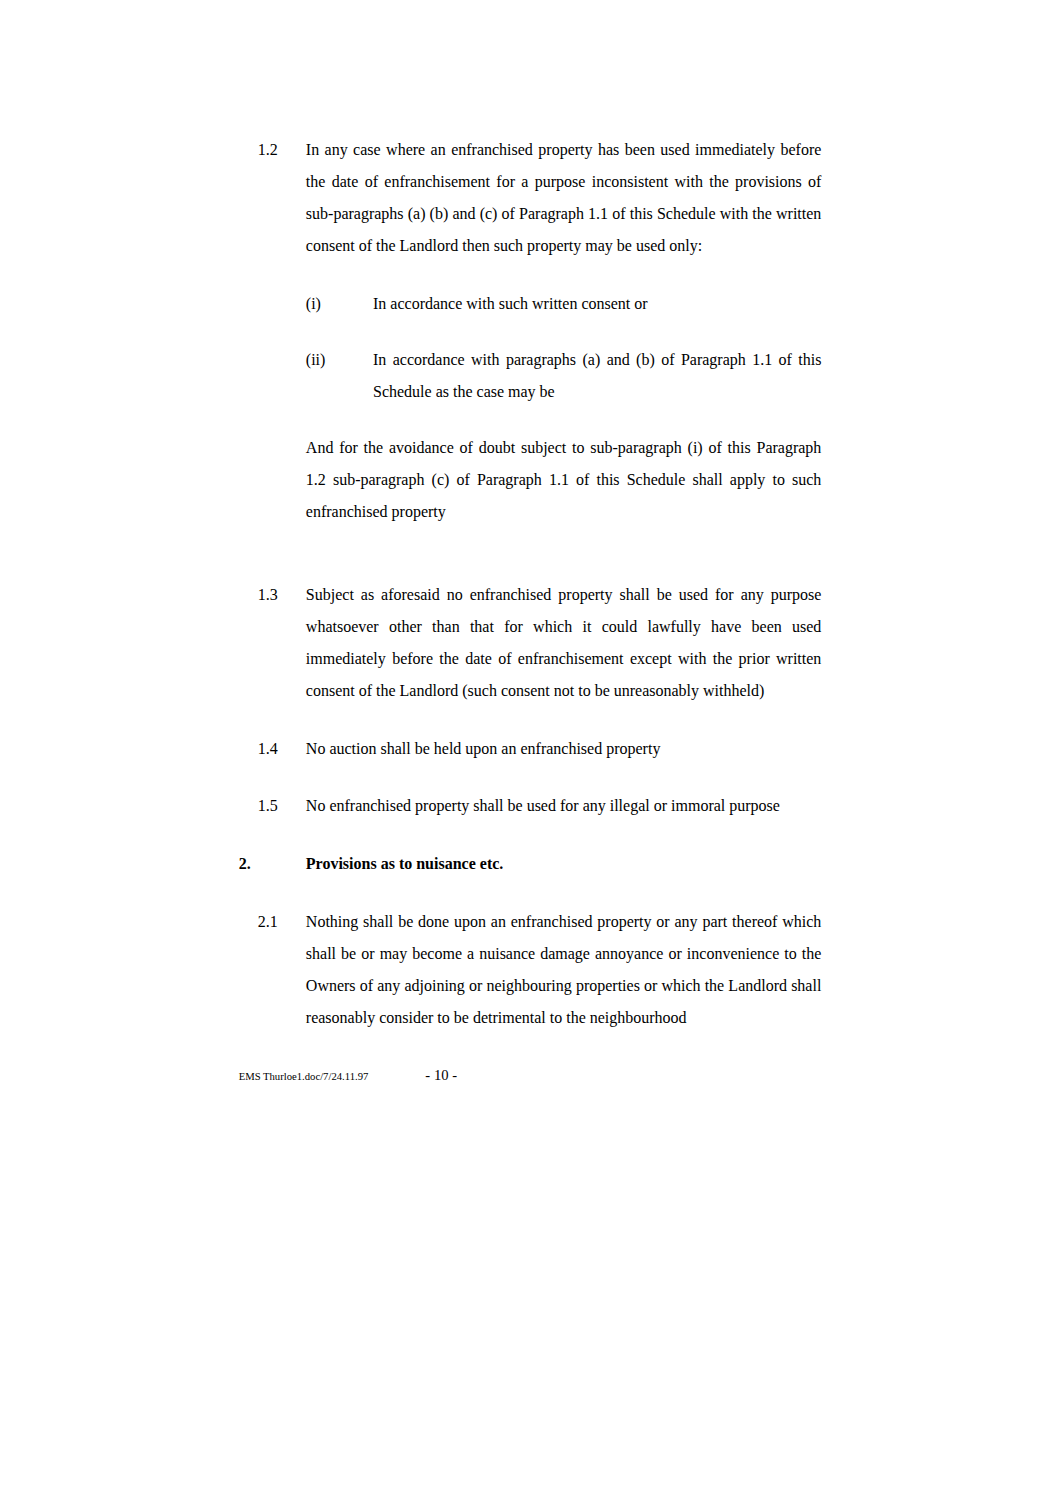1.2
In any case where an enfranchised property has been used immediately before the date of enfranchisement for a purpose inconsistent with the provisions of sub-paragraphs (a) (b) and (c) of Paragraph 1.1 of this Schedule with the written consent of the Landlord then such property may be used only:
(i)
In accordance with such written consent or
(ii)
In accordance with paragraphs (a) and (b) of Paragraph 1.1 of this Schedule as the case may be
And for the avoidance of doubt subject to sub-paragraph (i) of this Paragraph 1.2 sub-paragraph (c) of Paragraph 1.1 of this Schedule shall apply to such enfranchised property
1.3
Subject as aforesaid no enfranchised property shall be used for any purpose whatsoever other than that for which it could lawfully have been used immediately before the date of enfranchisement except with the prior written consent of the Landlord (such consent not to be unreasonably withheld)
1.4
No auction shall be held upon an enfranchised property
1.5
No enfranchised property shall be used for any illegal or immoral purpose
2.
Provisions as to nuisance etc.
2.1
Nothing shall be done upon an enfranchised property or any part thereof which shall be or may become a nuisance damage annoyance or inconvenience to the Owners of any adjoining or neighbouring properties or which the Landlord shall reasonably consider to be detrimental to the neighbourhood
EMS Thurloe1.doc/7/24.11.97
- 10 -